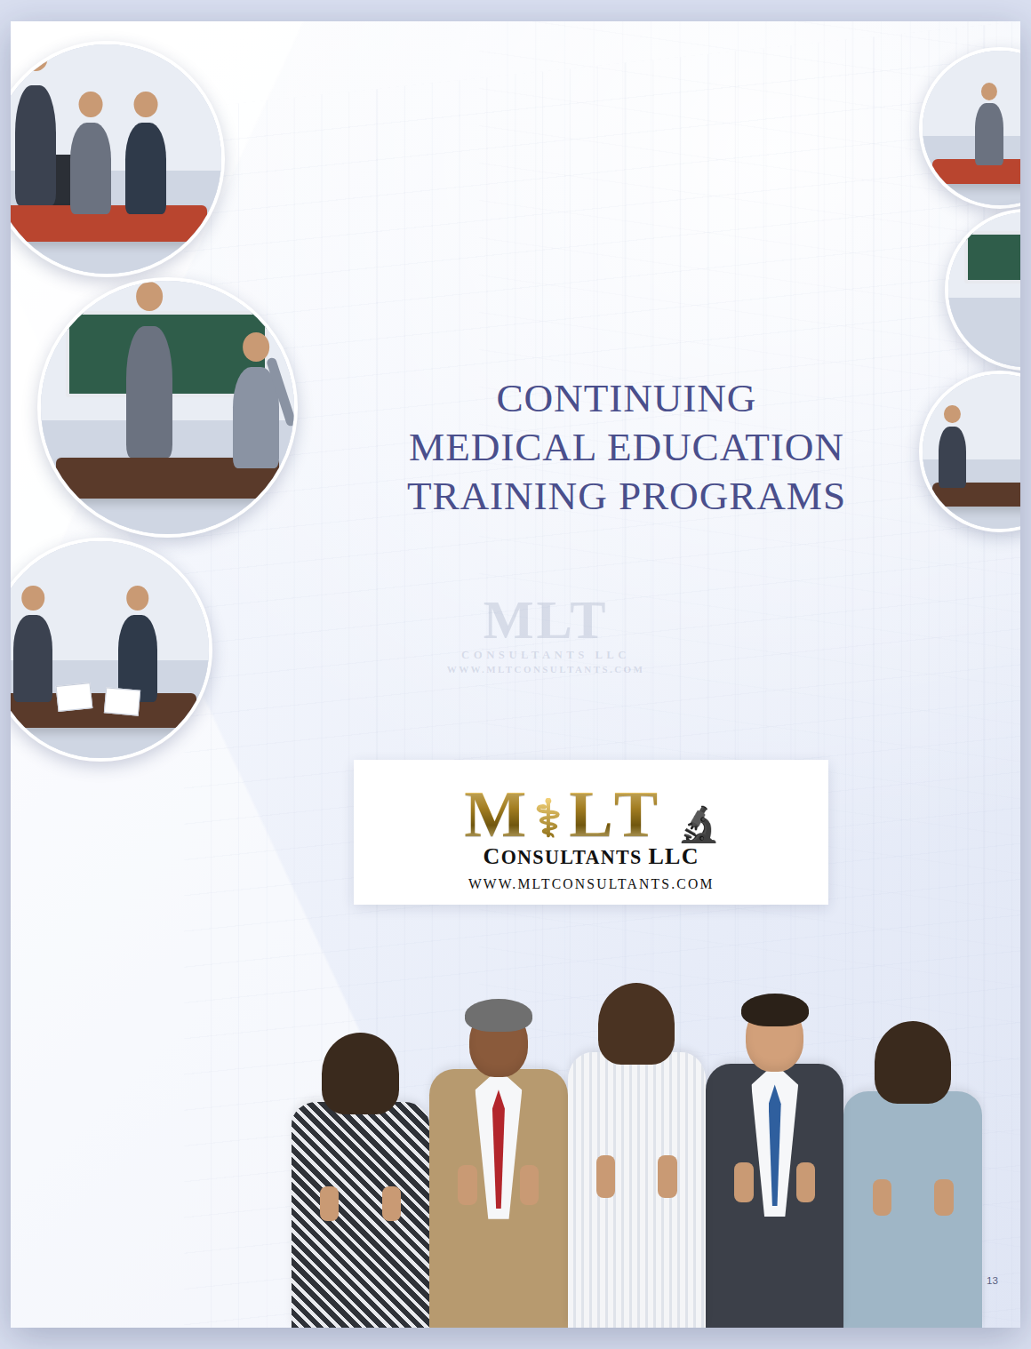MLT
CONSULTANTS LLC
WWW.MLTCONSULTANTS.COM
Continuing
Medical Education
Training Programs
M LT
CONSULTANTS LLC
www.mltconsultants.com
13